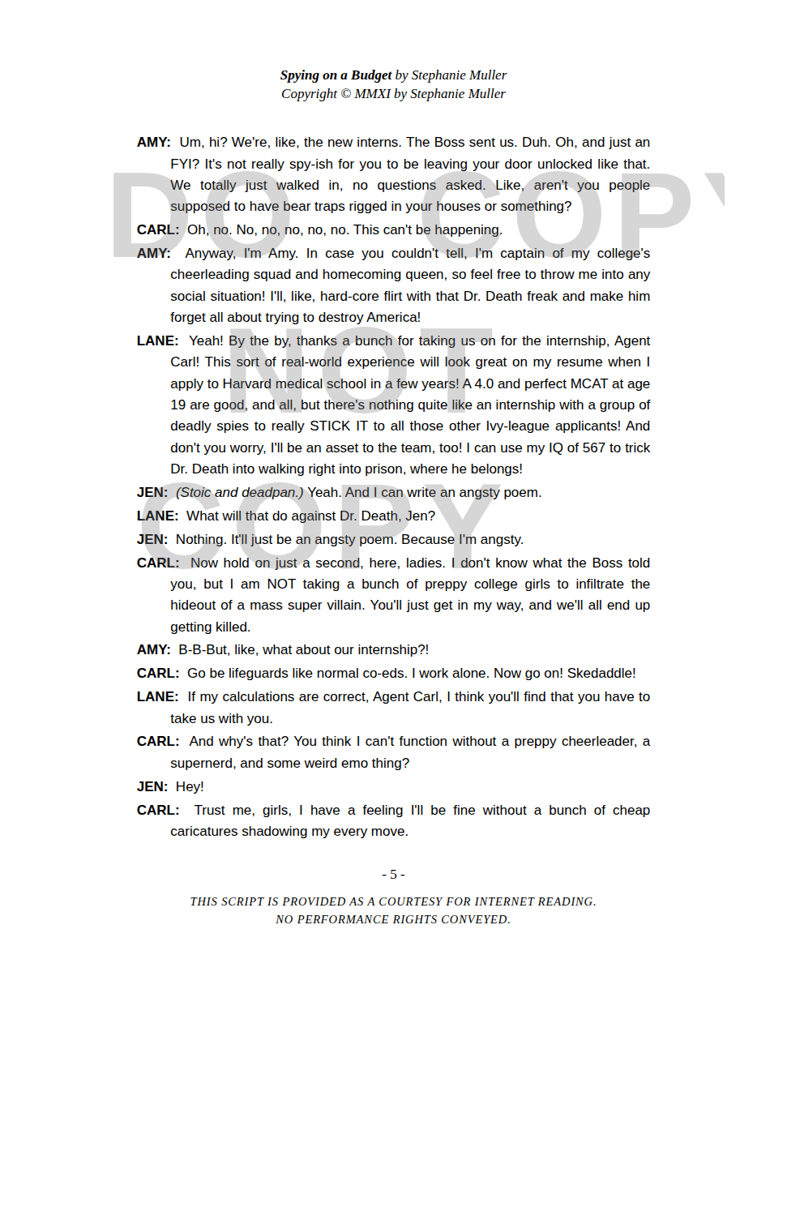DO NOT COPY COPY
Spying on a Budget by Stephanie Muller
Copyright © MMXI by Stephanie Muller
AMY: Um, hi? We're, like, the new interns. The Boss sent us. Duh. Oh, and just an FYI? It's not really spy-ish for you to be leaving your door unlocked like that. We totally just walked in, no questions asked. Like, aren't you people supposed to have bear traps rigged in your houses or something?
CARL: Oh, no. No, no, no, no, no. This can't be happening.
AMY: Anyway, I'm Amy. In case you couldn't tell, I'm captain of my college's cheerleading squad and homecoming queen, so feel free to throw me into any social situation! I'll, like, hard-core flirt with that Dr. Death freak and make him forget all about trying to destroy America!
LANE: Yeah! By the by, thanks a bunch for taking us on for the internship, Agent Carl! This sort of real-world experience will look great on my resume when I apply to Harvard medical school in a few years! A 4.0 and perfect MCAT at age 19 are good, and all, but there's nothing quite like an internship with a group of deadly spies to really STICK IT to all those other Ivy-league applicants! And don't you worry, I'll be an asset to the team, too! I can use my IQ of 567 to trick Dr. Death into walking right into prison, where he belongs!
JEN: (Stoic and deadpan.) Yeah. And I can write an angsty poem.
LANE: What will that do against Dr. Death, Jen?
JEN: Nothing. It'll just be an angsty poem. Because I'm angsty.
CARL: Now hold on just a second, here, ladies. I don't know what the Boss told you, but I am NOT taking a bunch of preppy college girls to infiltrate the hideout of a mass super villain. You'll just get in my way, and we'll all end up getting killed.
AMY: B-B-But, like, what about our internship?!
CARL: Go be lifeguards like normal co-eds. I work alone. Now go on! Skedaddle!
LANE: If my calculations are correct, Agent Carl, I think you'll find that you have to take us with you.
CARL: And why's that? You think I can't function without a preppy cheerleader, a supernerd, and some weird emo thing?
JEN: Hey!
CARL: Trust me, girls, I have a feeling I'll be fine without a bunch of cheap caricatures shadowing my every move.
- 5 -
THIS SCRIPT IS PROVIDED AS A COURTESY FOR INTERNET READING.
NO PERFORMANCE RIGHTS CONVEYED.